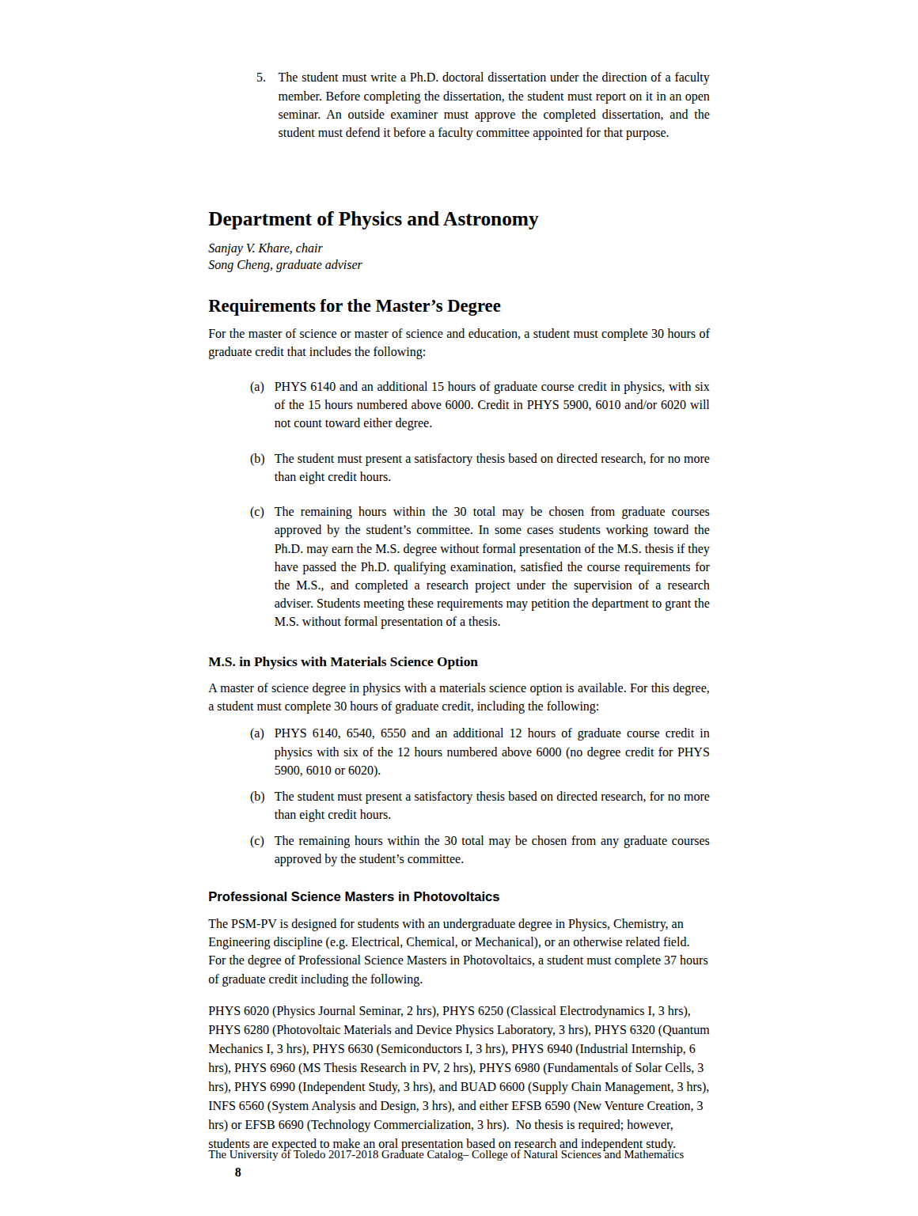The student must write a Ph.D. doctoral dissertation under the direction of a faculty member. Before completing the dissertation, the student must report on it in an open seminar. An outside examiner must approve the completed dissertation, and the student must defend it before a faculty committee appointed for that purpose.
Department of Physics and Astronomy
Sanjay V. Khare, chair
Song Cheng, graduate adviser
Requirements for the Master’s Degree
For the master of science or master of science and education, a student must complete 30 hours of graduate credit that includes the following:
(a) PHYS 6140 and an additional 15 hours of graduate course credit in physics, with six of the 15 hours numbered above 6000. Credit in PHYS 5900, 6010 and/or 6020 will not count toward either degree.
(b) The student must present a satisfactory thesis based on directed research, for no more than eight credit hours.
(c) The remaining hours within the 30 total may be chosen from graduate courses approved by the student’s committee. In some cases students working toward the Ph.D. may earn the M.S. degree without formal presentation of the M.S. thesis if they have passed the Ph.D. qualifying examination, satisfied the course requirements for the M.S., and completed a research project under the supervision of a research adviser. Students meeting these requirements may petition the department to grant the M.S. without formal presentation of a thesis.
M.S. in Physics with Materials Science Option
A master of science degree in physics with a materials science option is available. For this degree, a student must complete 30 hours of graduate credit, including the following:
(a) PHYS 6140, 6540, 6550 and an additional 12 hours of graduate course credit in physics with six of the 12 hours numbered above 6000 (no degree credit for PHYS 5900, 6010 or 6020).
(b) The student must present a satisfactory thesis based on directed research, for no more than eight credit hours.
(c) The remaining hours within the 30 total may be chosen from any graduate courses approved by the student’s committee.
Professional Science Masters in Photovoltaics
The PSM-PV is designed for students with an undergraduate degree in Physics, Chemistry, an Engineering discipline (e.g. Electrical, Chemical, or Mechanical), or an otherwise related field. For the degree of Professional Science Masters in Photovoltaics, a student must complete 37 hours of graduate credit including the following.
PHYS 6020 (Physics Journal Seminar, 2 hrs), PHYS 6250 (Classical Electrodynamics I, 3 hrs),
PHYS 6280 (Photovoltaic Materials and Device Physics Laboratory, 3 hrs), PHYS 6320 (Quantum Mechanics I, 3 hrs), PHYS 6630 (Semiconductors I, 3 hrs), PHYS 6940 (Industrial Internship, 6 hrs), PHYS 6960 (MS Thesis Research in PV, 2 hrs), PHYS 6980 (Fundamentals of Solar Cells, 3 hrs), PHYS 6990 (Independent Study, 3 hrs), and BUAD 6600 (Supply Chain Management, 3 hrs), INFS 6560 (System Analysis and Design, 3 hrs), and either EFSB 6590 (New Venture Creation, 3 hrs) or EFSB 6690 (Technology Commercialization, 3 hrs). No thesis is required; however, students are expected to make an oral presentation based on research and independent study.
The University of Toledo 2017-2018 Graduate Catalog– College of Natural Sciences and Mathematics 8